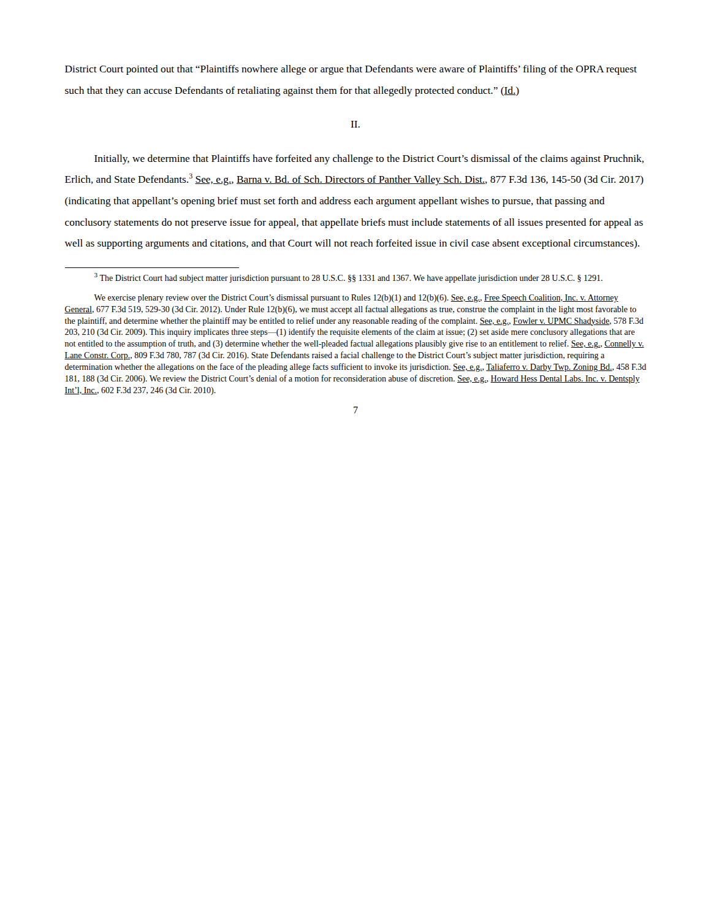District Court pointed out that “Plaintiffs nowhere allege or argue that Defendants were aware of Plaintiffs’ filing of the OPRA request such that they can accuse Defendants of retaliating against them for that allegedly protected conduct.” (Id.)
II.
Initially, we determine that Plaintiffs have forfeited any challenge to the District Court’s dismissal of the claims against Pruchnik, Erlich, and State Defendants.3 See, e.g., Barna v. Bd. of Sch. Directors of Panther Valley Sch. Dist., 877 F.3d 136, 145-50 (3d Cir. 2017) (indicating that appellant’s opening brief must set forth and address each argument appellant wishes to pursue, that passing and conclusory statements do not preserve issue for appeal, that appellate briefs must include statements of all issues presented for appeal as well as supporting arguments and citations, and that Court will not reach forfeited issue in civil case absent exceptional circumstances).
3 The District Court had subject matter jurisdiction pursuant to 28 U.S.C. §§ 1331 and 1367. We have appellate jurisdiction under 28 U.S.C. § 1291.
We exercise plenary review over the District Court’s dismissal pursuant to Rules 12(b)(1) and 12(b)(6). See, e.g., Free Speech Coalition, Inc. v. Attorney General, 677 F.3d 519, 529-30 (3d Cir. 2012). Under Rule 12(b)(6), we must accept all factual allegations as true, construe the complaint in the light most favorable to the plaintiff, and determine whether the plaintiff may be entitled to relief under any reasonable reading of the complaint. See, e.g., Fowler v. UPMC Shadyside, 578 F.3d 203, 210 (3d Cir. 2009). This inquiry implicates three steps—(1) identify the requisite elements of the claim at issue; (2) set aside mere conclusory allegations that are not entitled to the assumption of truth, and (3) determine whether the well-pleaded factual allegations plausibly give rise to an entitlement to relief. See, e.g., Connelly v. Lane Constr. Corp., 809 F.3d 780, 787 (3d Cir. 2016). State Defendants raised a facial challenge to the District Court’s subject matter jurisdiction, requiring a determination whether the allegations on the face of the pleading allege facts sufficient to invoke its jurisdiction. See, e.g., Taliaferro v. Darby Twp. Zoning Bd., 458 F.3d 181, 188 (3d Cir. 2006). We review the District Court’s denial of a motion for reconsideration abuse of discretion. See, e.g., Howard Hess Dental Labs. Inc. v. Dentsply Int’l, Inc., 602 F.3d 237, 246 (3d Cir. 2010).
7